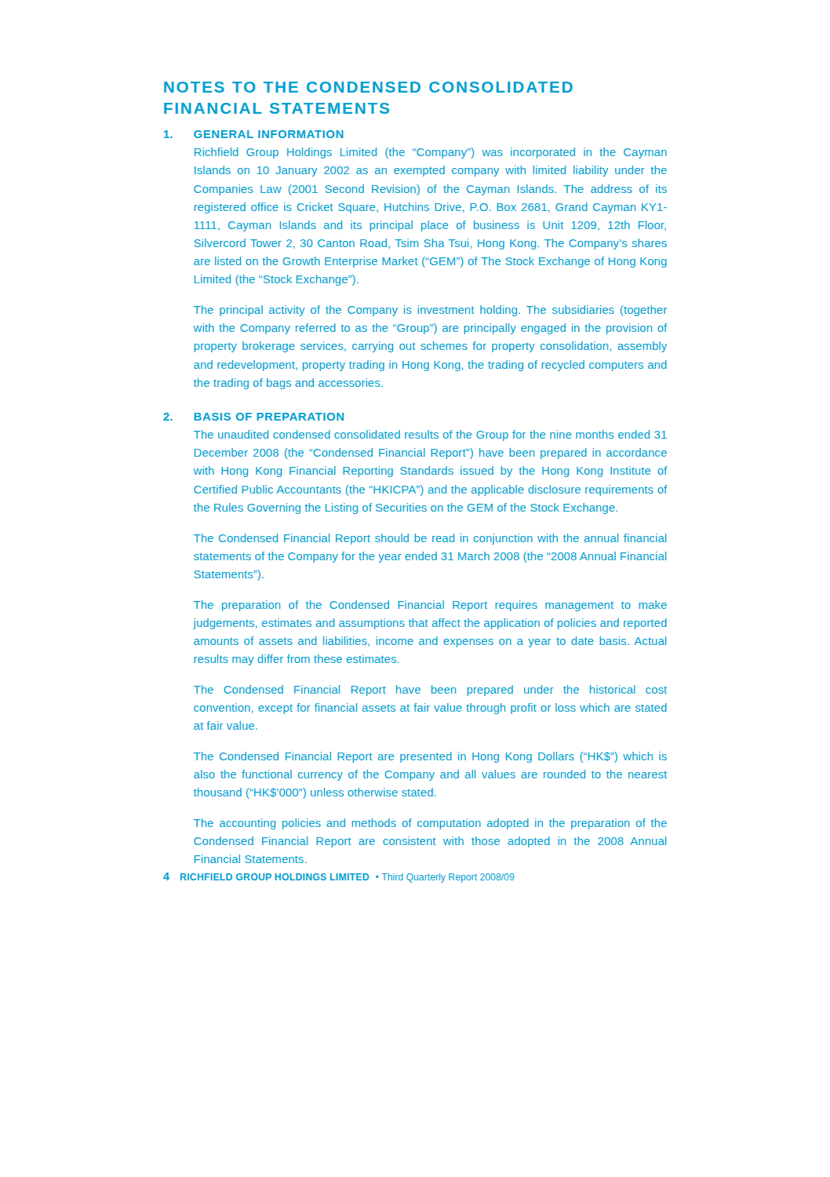Notes to the Condensed Consolidated Financial Statements
1.
General Information
Richfield Group Holdings Limited (the “Company”) was incorporated in the Cayman Islands on 10 January 2002 as an exempted company with limited liability under the Companies Law (2001 Second Revision) of the Cayman Islands. The address of its registered office is Cricket Square, Hutchins Drive, P.O. Box 2681, Grand Cayman KY1-1111, Cayman Islands and its principal place of business is Unit 1209, 12th Floor, Silvercord Tower 2, 30 Canton Road, Tsim Sha Tsui, Hong Kong. The Company’s shares are listed on the Growth Enterprise Market (“GEM”) of The Stock Exchange of Hong Kong Limited (the “Stock Exchange”).
The principal activity of the Company is investment holding. The subsidiaries (together with the Company referred to as the “Group”) are principally engaged in the provision of property brokerage services, carrying out schemes for property consolidation, assembly and redevelopment, property trading in Hong Kong, the trading of recycled computers and the trading of bags and accessories.
2.
Basis of Preparation
The unaudited condensed consolidated results of the Group for the nine months ended 31 December 2008 (the “Condensed Financial Report”) have been prepared in accordance with Hong Kong Financial Reporting Standards issued by the Hong Kong Institute of Certified Public Accountants (the “HKICPA”) and the applicable disclosure requirements of the Rules Governing the Listing of Securities on the GEM of the Stock Exchange.
The Condensed Financial Report should be read in conjunction with the annual financial statements of the Company for the year ended 31 March 2008 (the “2008 Annual Financial Statements”).
The preparation of the Condensed Financial Report requires management to make judgements, estimates and assumptions that affect the application of policies and reported amounts of assets and liabilities, income and expenses on a year to date basis. Actual results may differ from these estimates.
The Condensed Financial Report have been prepared under the historical cost convention, except for financial assets at fair value through profit or loss which are stated at fair value.
The Condensed Financial Report are presented in Hong Kong Dollars (“HK$”) which is also the functional currency of the Company and all values are rounded to the nearest thousand (“HK$’000”) unless otherwise stated.
The accounting policies and methods of computation adopted in the preparation of the Condensed Financial Report are consistent with those adopted in the 2008 Annual Financial Statements.
4 RICHFIELD GROUP HOLDINGS LIMITED • Third Quarterly Report 2008/09